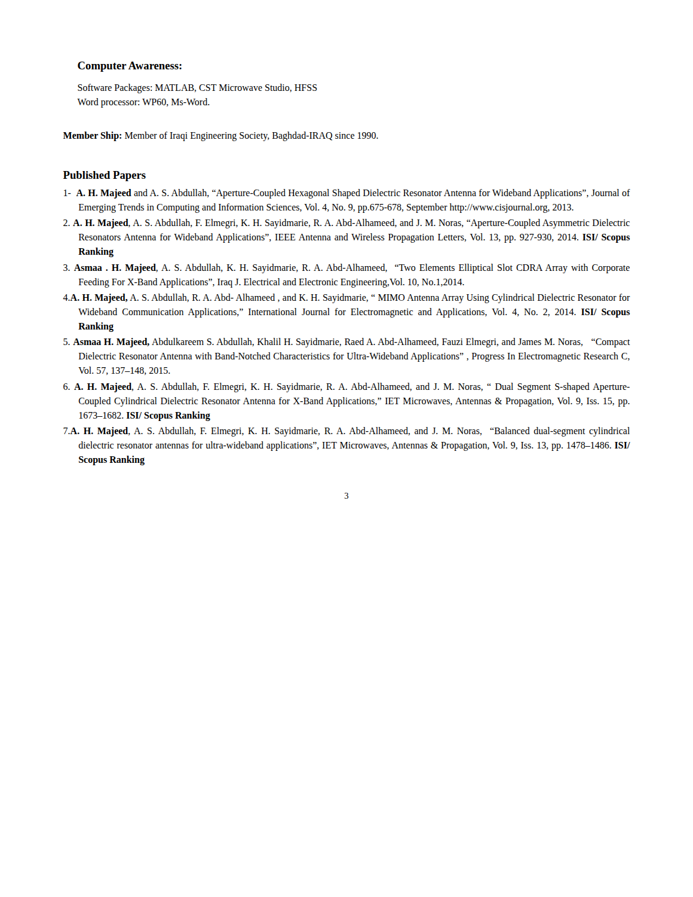Computer Awareness:
Software Packages: MATLAB, CST Microwave Studio, HFSS
Word processor: WP60, Ms-Word.
Member Ship: Member of Iraqi Engineering Society, Baghdad-IRAQ since 1990.
Published Papers
1- A. H. Majeed and A. S. Abdullah, “Aperture-Coupled Hexagonal Shaped Dielectric Resonator Antenna for Wideband Applications”, Journal of Emerging Trends in Computing and Information Sciences, Vol. 4, No. 9, pp.675-678, September http://www.cisjournal.org, 2013.
2. A. H. Majeed, A. S. Abdullah, F. Elmegri, K. H. Sayidmarie, R. A. Abd-Alhameed, and J. M. Noras, “Aperture-Coupled Asymmetric Dielectric Resonators Antenna for Wideband Applications”, IEEE Antenna and Wireless Propagation Letters, Vol. 13, pp. 927-930, 2014. ISI/ Scopus Ranking
3. Asmaa . H. Majeed, A. S. Abdullah, K. H. Sayidmarie, R. A. Abd-Alhameed, “Two Elements Elliptical Slot CDRA Array with Corporate Feeding For X-Band Applications”, Iraq J. Electrical and Electronic Engineering,Vol. 10, No.1,2014.
4.A. H. Majeed, A. S. Abdullah, R. A. Abd- Alhameed , and K. H. Sayidmarie, “ MIMO Antenna Array Using Cylindrical Dielectric Resonator for Wideband Communication Applications,” International Journal for Electromagnetic and Applications, Vol. 4, No. 2, 2014. ISI/ Scopus Ranking
5. Asmaa H. Majeed, Abdulkareem S. Abdullah, Khalil H. Sayidmarie, Raed A. Abd-Alhameed, Fauzi Elmegri, and James M. Noras, “Compact Dielectric Resonator Antenna with Band-Notched Characteristics for Ultra-Wideband Applications” , Progress In Electromagnetic Research C, Vol. 57, 137–148, 2015.
6. A. H. Majeed, A. S. Abdullah, F. Elmegri, K. H. Sayidmarie, R. A. Abd-Alhameed, and J. M. Noras, “ Dual Segment S-shaped Aperture-Coupled Cylindrical Dielectric Resonator Antenna for X-Band Applications,” IET Microwaves, Antennas & Propagation, Vol. 9, Iss. 15, pp. 1673–1682. ISI/ Scopus Ranking
7.A. H. Majeed, A. S. Abdullah, F. Elmegri, K. H. Sayidmarie, R. A. Abd-Alhameed, and J. M. Noras, “Balanced dual-segment cylindrical dielectric resonator antennas for ultra-wideband applications”, IET Microwaves, Antennas & Propagation, Vol. 9, Iss. 13, pp. 1478–1486. ISI/ Scopus Ranking
3